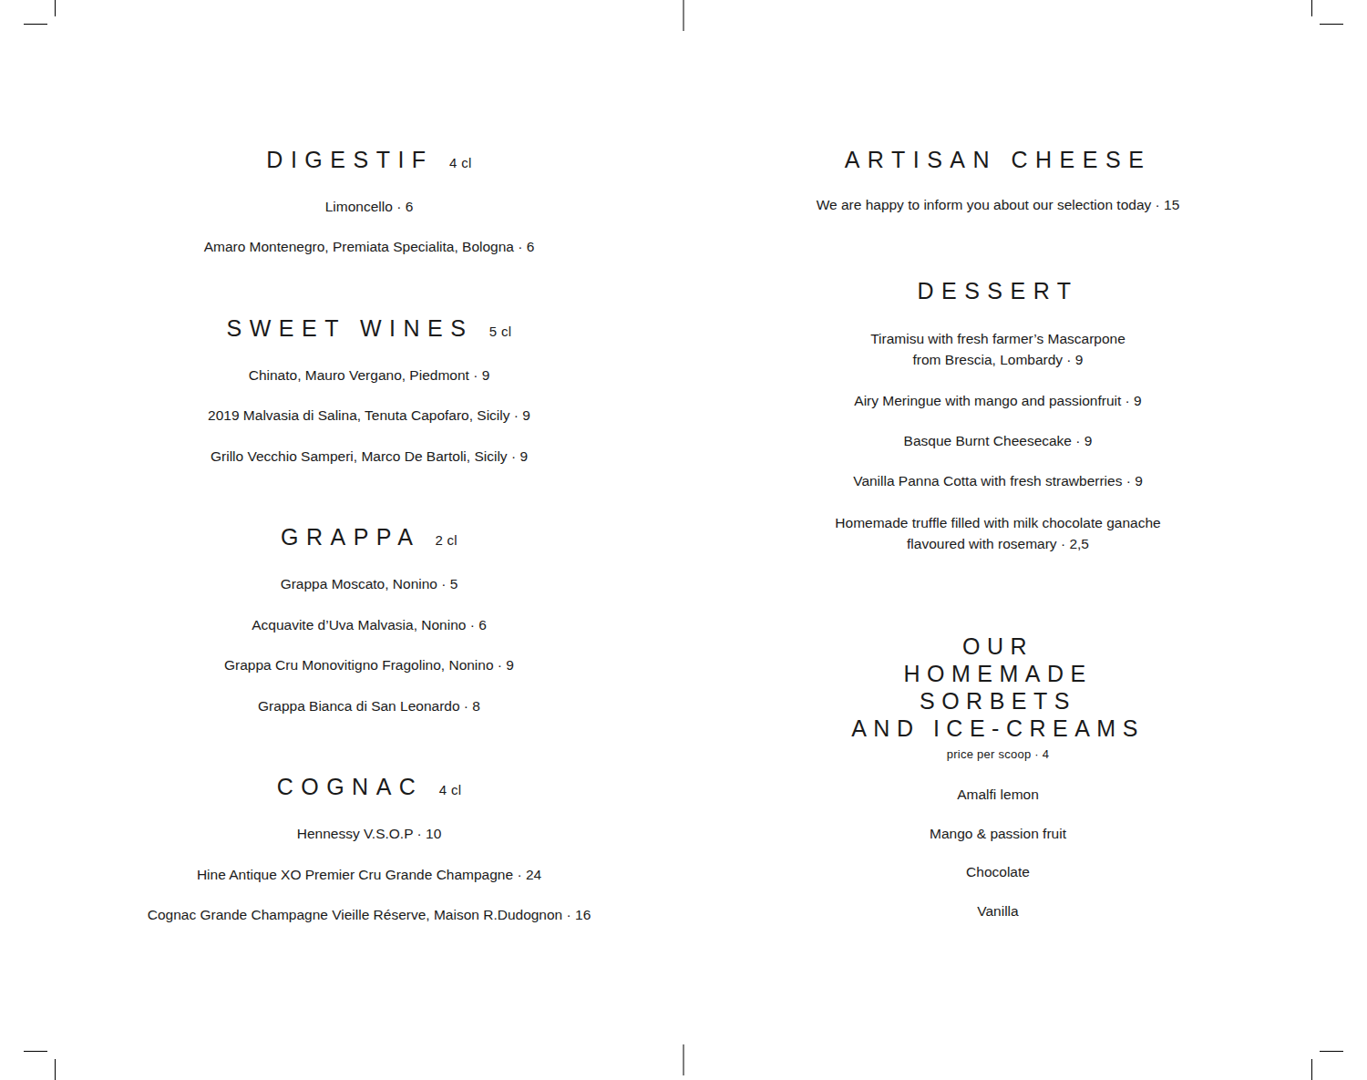Digestif 4 cl
Limoncello6
Amaro Montenegro, Premiata Specialita, Bologna6
Sweet Wines 5 cl
Chinato, Mauro Vergano, Piedmont9
2019 Malvasia di Salina, Tenuta Capofaro, Sicily9
Grillo Vecchio Samperi, Marco De Bartoli, Sicily9
Grappa 2 cl
Grappa Moscato, Nonino5
Acquavite d’Uva Malvasia, Nonino6
Grappa Cru Monovitigno Fragolino, Nonino9
Grappa Bianca di San Leonardo8
Cognac 4 cl
Hennessy V.S.O.P10
Hine Antique XO Premier Cru Grande Champagne24
Cognac Grande Champagne Vieille Réserve, Maison R.Dudognon16
Artisan Cheese
We are happy to inform you about our selection today15
Dessert
Tiramisu with fresh farmer’s Mascarpone
from Brescia, Lombardy9
Airy Meringue with mango and passionfruit9
Basque Burnt Cheesecake9
Vanilla Panna Cotta with fresh strawberries9
Homemade truffle filled with milk chocolate ganache
flavoured with rosemary2,5
Our
Homemade
Sorbets
and Ice-Creams
price per scoop · 4
Amalfi lemon
Mango & passion fruit
Chocolate
Vanilla